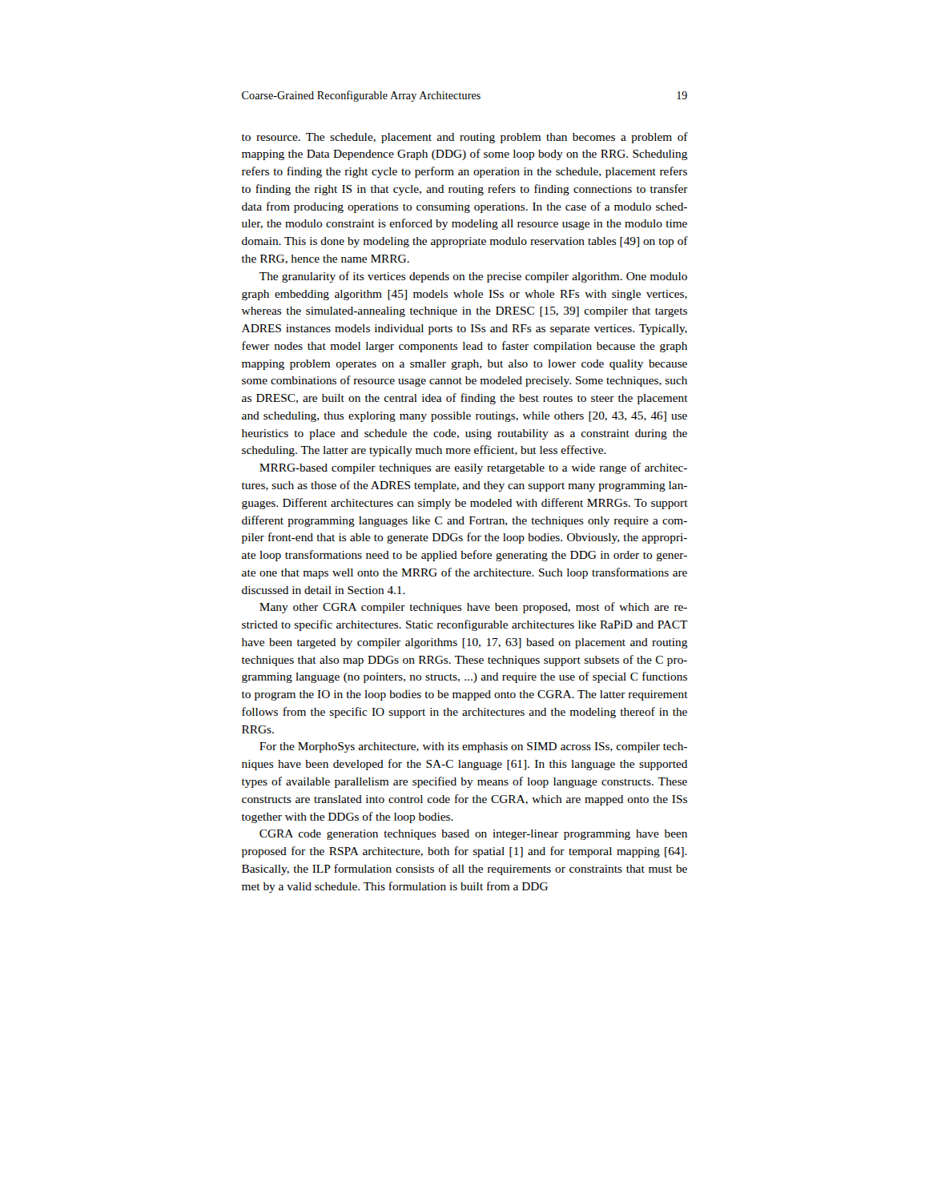Coarse-Grained Reconfigurable Array Architectures 19
to resource. The schedule, placement and routing problem than becomes a problem of mapping the Data Dependence Graph (DDG) of some loop body on the RRG. Scheduling refers to finding the right cycle to perform an operation in the schedule, placement refers to finding the right IS in that cycle, and routing refers to finding connections to transfer data from producing operations to consuming operations. In the case of a modulo scheduler, the modulo constraint is enforced by modeling all resource usage in the modulo time domain. This is done by modeling the appropriate modulo reservation tables [49] on top of the RRG, hence the name MRRG.
The granularity of its vertices depends on the precise compiler algorithm. One modulo graph embedding algorithm [45] models whole ISs or whole RFs with single vertices, whereas the simulated-annealing technique in the DRESC [15, 39] compiler that targets ADRES instances models individual ports to ISs and RFs as separate vertices. Typically, fewer nodes that model larger components lead to faster compilation because the graph mapping problem operates on a smaller graph, but also to lower code quality because some combinations of resource usage cannot be modeled precisely. Some techniques, such as DRESC, are built on the central idea of finding the best routes to steer the placement and scheduling, thus exploring many possible routings, while others [20, 43, 45, 46] use heuristics to place and schedule the code, using routability as a constraint during the scheduling. The latter are typically much more efficient, but less effective.
MRRG-based compiler techniques are easily retargetable to a wide range of architectures, such as those of the ADRES template, and they can support many programming languages. Different architectures can simply be modeled with different MRRGs. To support different programming languages like C and Fortran, the techniques only require a compiler front-end that is able to generate DDGs for the loop bodies. Obviously, the appropriate loop transformations need to be applied before generating the DDG in order to generate one that maps well onto the MRRG of the architecture. Such loop transformations are discussed in detail in Section 4.1.
Many other CGRA compiler techniques have been proposed, most of which are restricted to specific architectures. Static reconfigurable architectures like RaPiD and PACT have been targeted by compiler algorithms [10, 17, 63] based on placement and routing techniques that also map DDGs on RRGs. These techniques support subsets of the C programming language (no pointers, no structs, ...) and require the use of special C functions to program the IO in the loop bodies to be mapped onto the CGRA. The latter requirement follows from the specific IO support in the architectures and the modeling thereof in the RRGs.
For the MorphoSys architecture, with its emphasis on SIMD across ISs, compiler techniques have been developed for the SA-C language [61]. In this language the supported types of available parallelism are specified by means of loop language constructs. These constructs are translated into control code for the CGRA, which are mapped onto the ISs together with the DDGs of the loop bodies.
CGRA code generation techniques based on integer-linear programming have been proposed for the RSPA architecture, both for spatial [1] and for temporal mapping [64]. Basically, the ILP formulation consists of all the requirements or constraints that must be met by a valid schedule. This formulation is built from a DDG